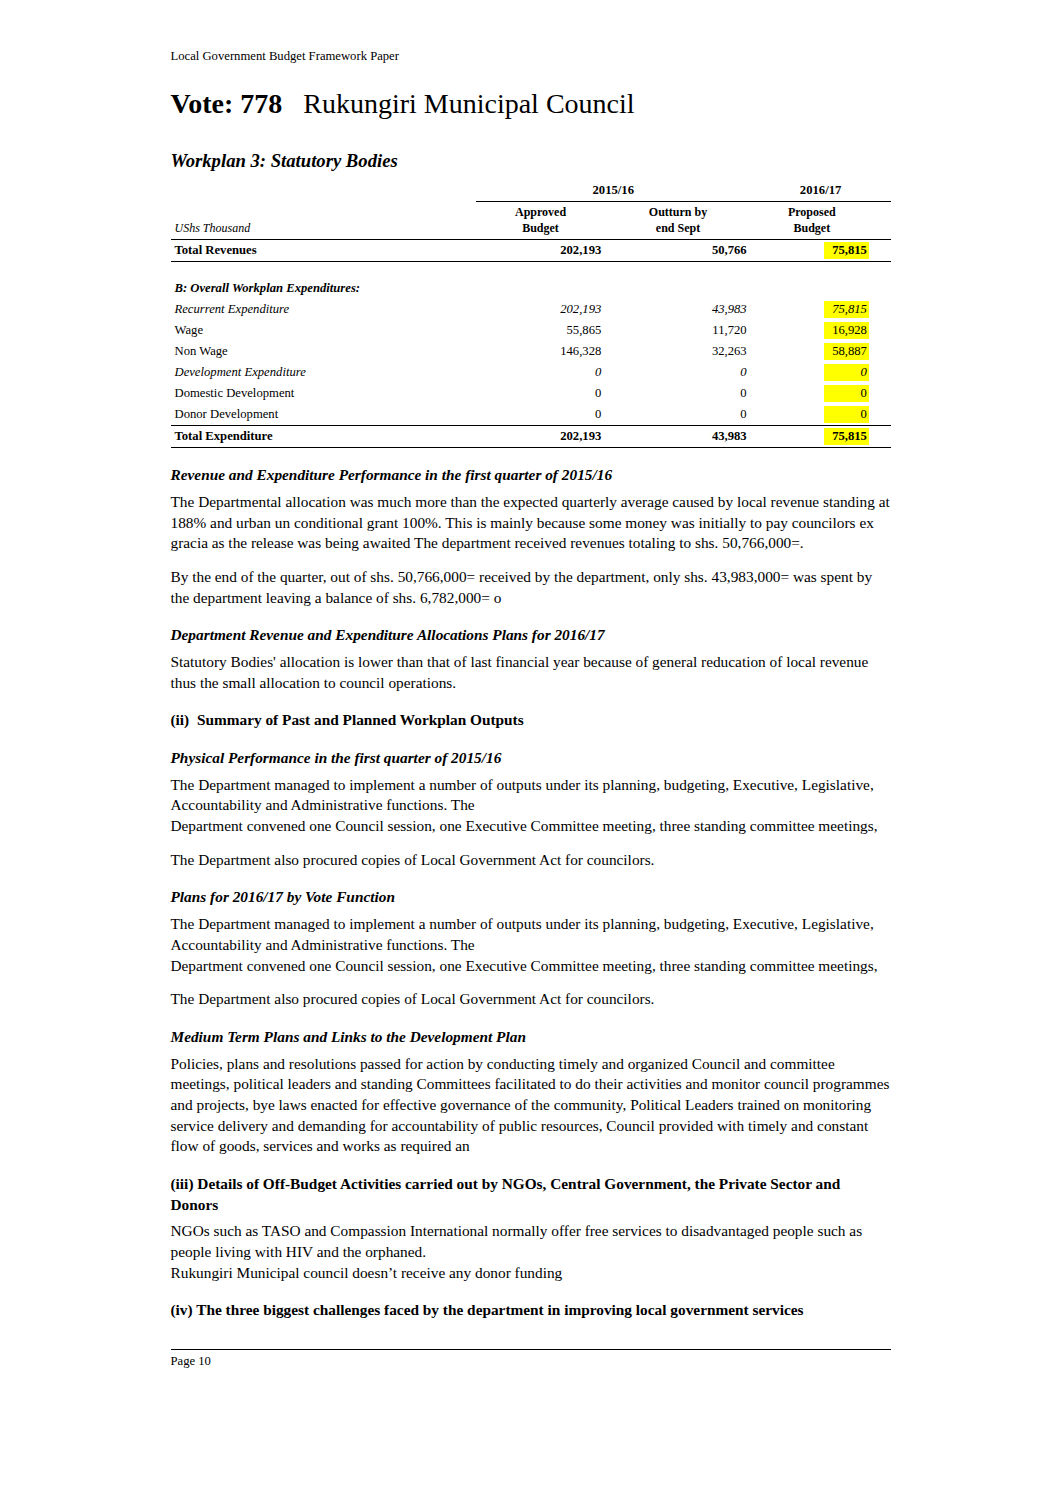Local Government Budget Framework Paper
Vote: 778 Rukungiri Municipal Council
Workplan 3: Statutory Bodies
| | 2015/16 | 2016/17 |
| --- | --- | --- |
| UShs Thousand | Approved Budget | Outturn by end Sept | Proposed Budget | |
| Total Revenues | 202,193 | 50,766 | 75,815 | |
| B: Overall Workplan Expenditures: |
| Recurrent Expenditure | 202,193 | 43,983 | 75,815 | |
| Wage | 55,865 | 11,720 | 16,928 | |
| Non Wage | 146,328 | 32,263 | 58,887 | |
| Development Expenditure | 0 | 0 | 0 | |
| Domestic Development | 0 | 0 | 0 | |
| Donor Development | 0 | 0 | 0 | |
| Total Expenditure | 202,193 | 43,983 | 75,815 | |
Revenue and Expenditure Performance in the first quarter of 2015/16
The Departmental allocation was much more than the expected quarterly average caused by local revenue standing at 188% and urban un conditional grant 100%. This is mainly because some money was initially to pay councilors ex gracia as the release was being awaited The department received revenues totaling to shs. 50,766,000=.
By the end of the quarter, out of shs. 50,766,000= received by the department, only shs. 43,983,000= was spent by the department leaving a balance of shs. 6,782,000= o
Department Revenue and Expenditure Allocations Plans for 2016/17
Statutory Bodies' allocation is lower than that of last financial year because of general reducation of local revenue thus the small allocation to council operations.
(ii) Summary of Past and Planned Workplan Outputs
Physical Performance in the first quarter of 2015/16
The Department managed to implement a number of outputs under its planning, budgeting, Executive, Legislative, Accountability and Administrative functions. The
Department convened one Council session, one Executive Committee meeting, three standing committee meetings,
The Department also procured copies of Local Government Act for councilors.
Plans for 2016/17 by Vote Function
The Department managed to implement a number of outputs under its planning, budgeting, Executive, Legislative, Accountability and Administrative functions. The
Department convened one Council session, one Executive Committee meeting, three standing committee meetings,
The Department also procured copies of Local Government Act for councilors.
Medium Term Plans and Links to the Development Plan
Policies, plans and resolutions passed for action by conducting timely and organized Council and committee meetings, political leaders and standing Committees facilitated to do their activities and monitor council programmes and projects, bye laws enacted for effective governance of the community, Political Leaders trained on monitoring service delivery and demanding for accountability of public resources, Council provided with timely and constant flow of goods, services and works as required an
(iii) Details of Off-Budget Activities carried out by NGOs, Central Government, the Private Sector and Donors
NGOs such as TASO and Compassion International normally offer free services to disadvantaged people such as people living with HIV and the orphaned.
Rukungiri Municipal council doesn’t receive any donor funding
(iv) The three biggest challenges faced by the department in improving local government services
Page 10